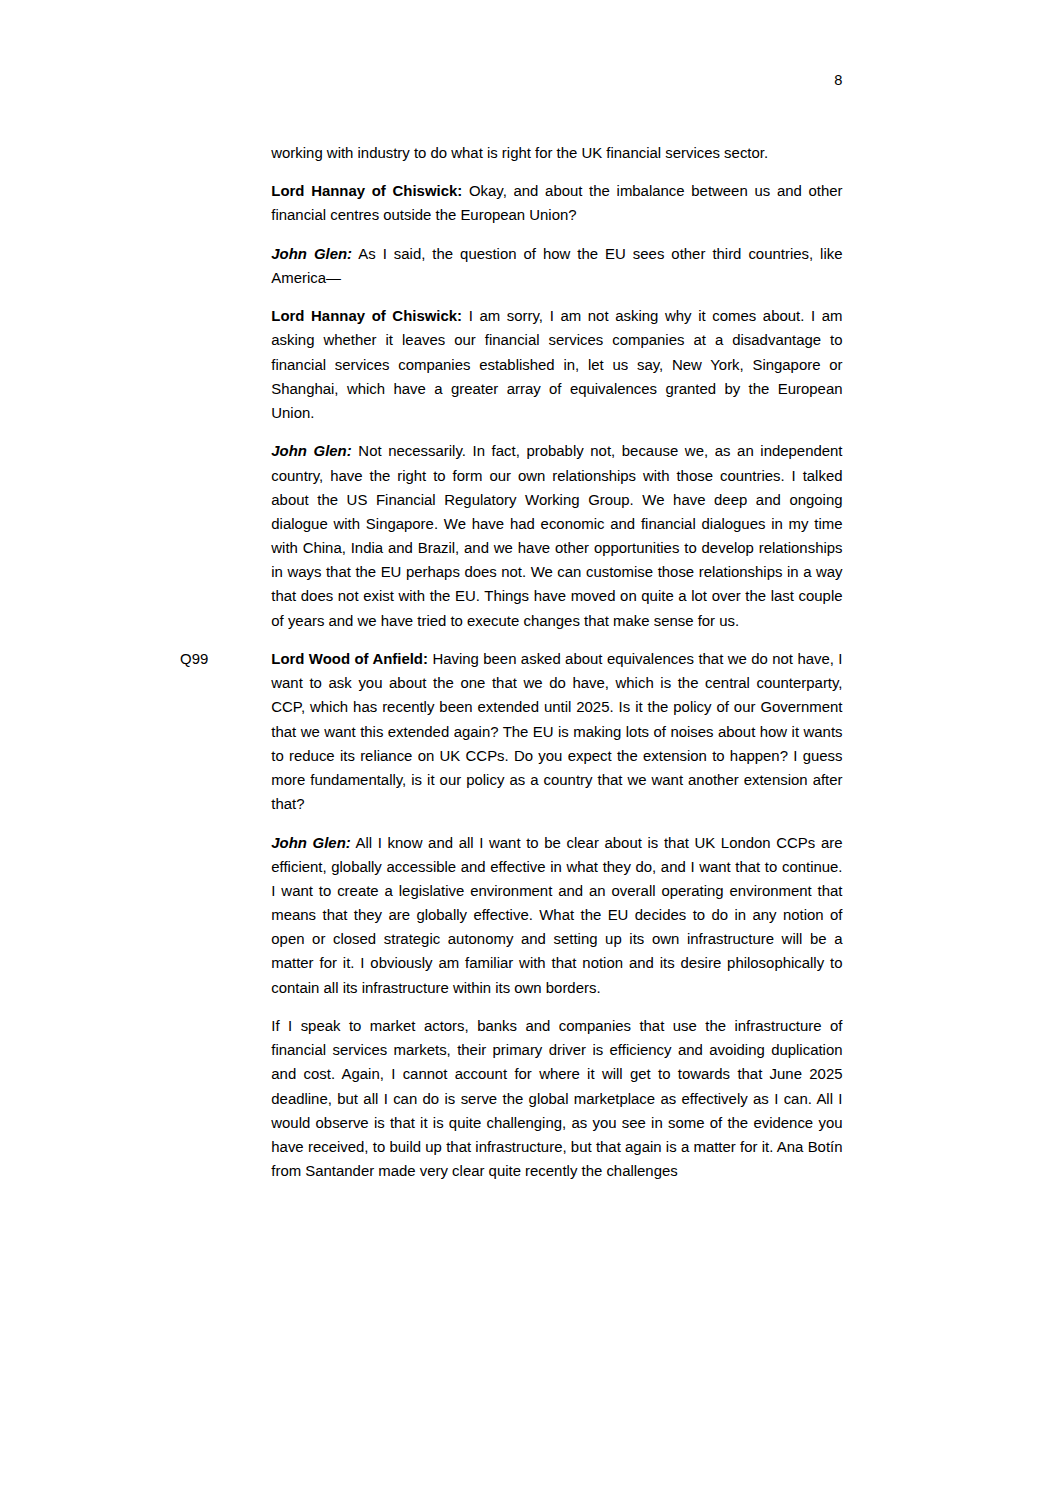8
working with industry to do what is right for the UK financial services sector.
Lord Hannay of Chiswick: Okay, and about the imbalance between us and other financial centres outside the European Union?
John Glen: As I said, the question of how the EU sees other third countries, like America—
Lord Hannay of Chiswick: I am sorry, I am not asking why it comes about. I am asking whether it leaves our financial services companies at a disadvantage to financial services companies established in, let us say, New York, Singapore or Shanghai, which have a greater array of equivalences granted by the European Union.
John Glen: Not necessarily. In fact, probably not, because we, as an independent country, have the right to form our own relationships with those countries. I talked about the US Financial Regulatory Working Group. We have deep and ongoing dialogue with Singapore. We have had economic and financial dialogues in my time with China, India and Brazil, and we have other opportunities to develop relationships in ways that the EU perhaps does not. We can customise those relationships in a way that does not exist with the EU. Things have moved on quite a lot over the last couple of years and we have tried to execute changes that make sense for us.
Q99
Lord Wood of Anfield: Having been asked about equivalences that we do not have, I want to ask you about the one that we do have, which is the central counterparty, CCP, which has recently been extended until 2025. Is it the policy of our Government that we want this extended again? The EU is making lots of noises about how it wants to reduce its reliance on UK CCPs. Do you expect the extension to happen? I guess more fundamentally, is it our policy as a country that we want another extension after that?
John Glen: All I know and all I want to be clear about is that UK London CCPs are efficient, globally accessible and effective in what they do, and I want that to continue. I want to create a legislative environment and an overall operating environment that means that they are globally effective. What the EU decides to do in any notion of open or closed strategic autonomy and setting up its own infrastructure will be a matter for it. I obviously am familiar with that notion and its desire philosophically to contain all its infrastructure within its own borders.
If I speak to market actors, banks and companies that use the infrastructure of financial services markets, their primary driver is efficiency and avoiding duplication and cost. Again, I cannot account for where it will get to towards that June 2025 deadline, but all I can do is serve the global marketplace as effectively as I can. All I would observe is that it is quite challenging, as you see in some of the evidence you have received, to build up that infrastructure, but that again is a matter for it. Ana Botín from Santander made very clear quite recently the challenges